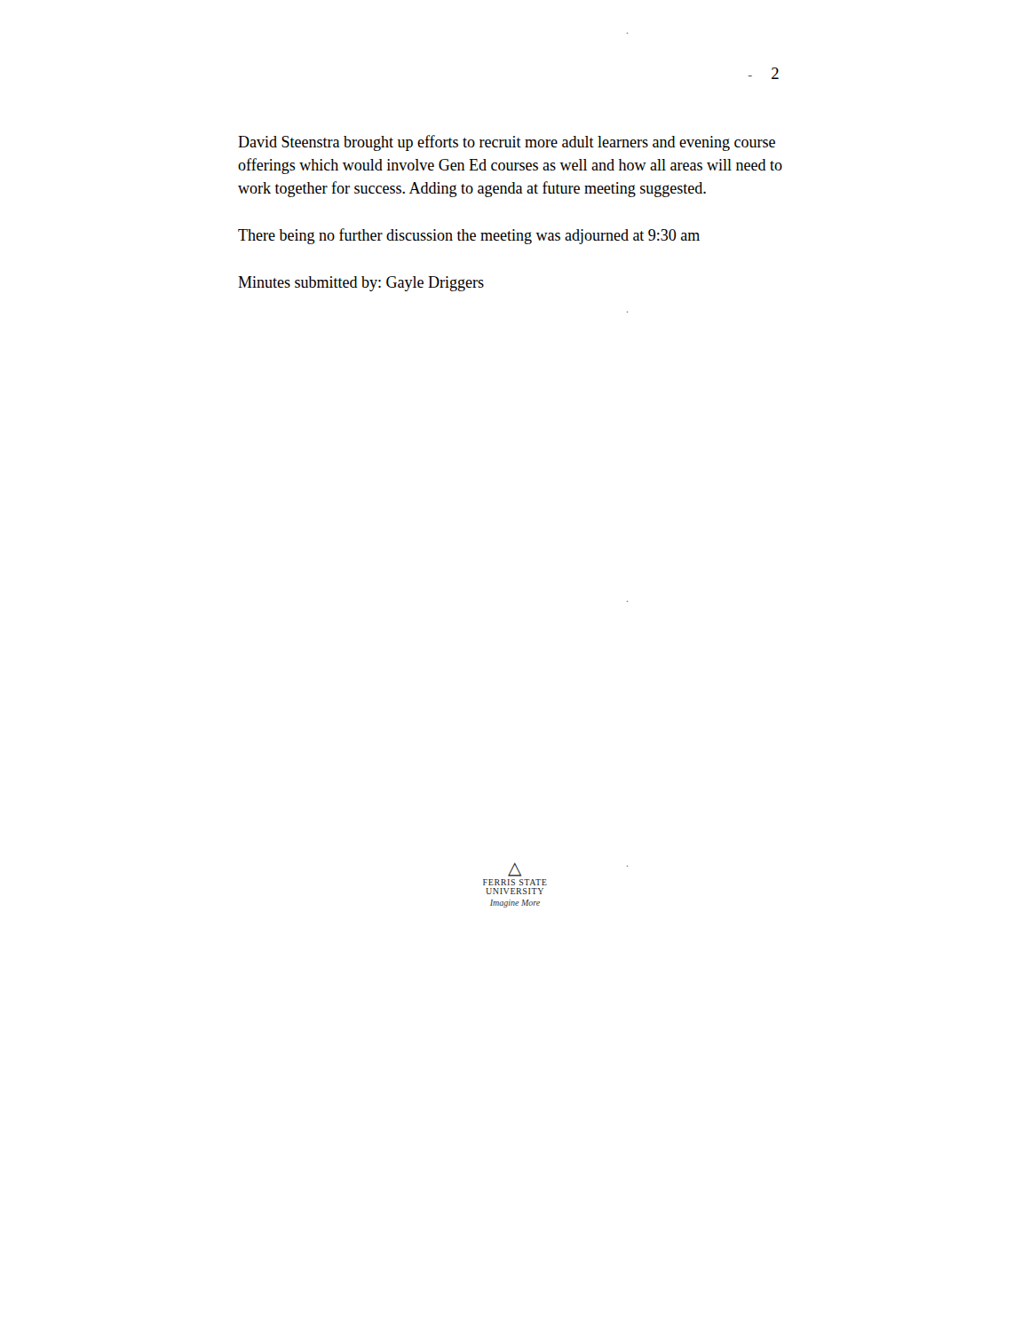.
.
.
.
-2
David Steenstra brought up efforts to recruit more adult learners and evening course offerings which would involve Gen Ed courses as well and how all areas will need to work together for success. Adding to agenda at future meeting suggested.
There being no further discussion the meeting was adjourned at 9:30 am
Minutes submitted by: Gayle Driggers
△
Ferris State
University
Imagine More